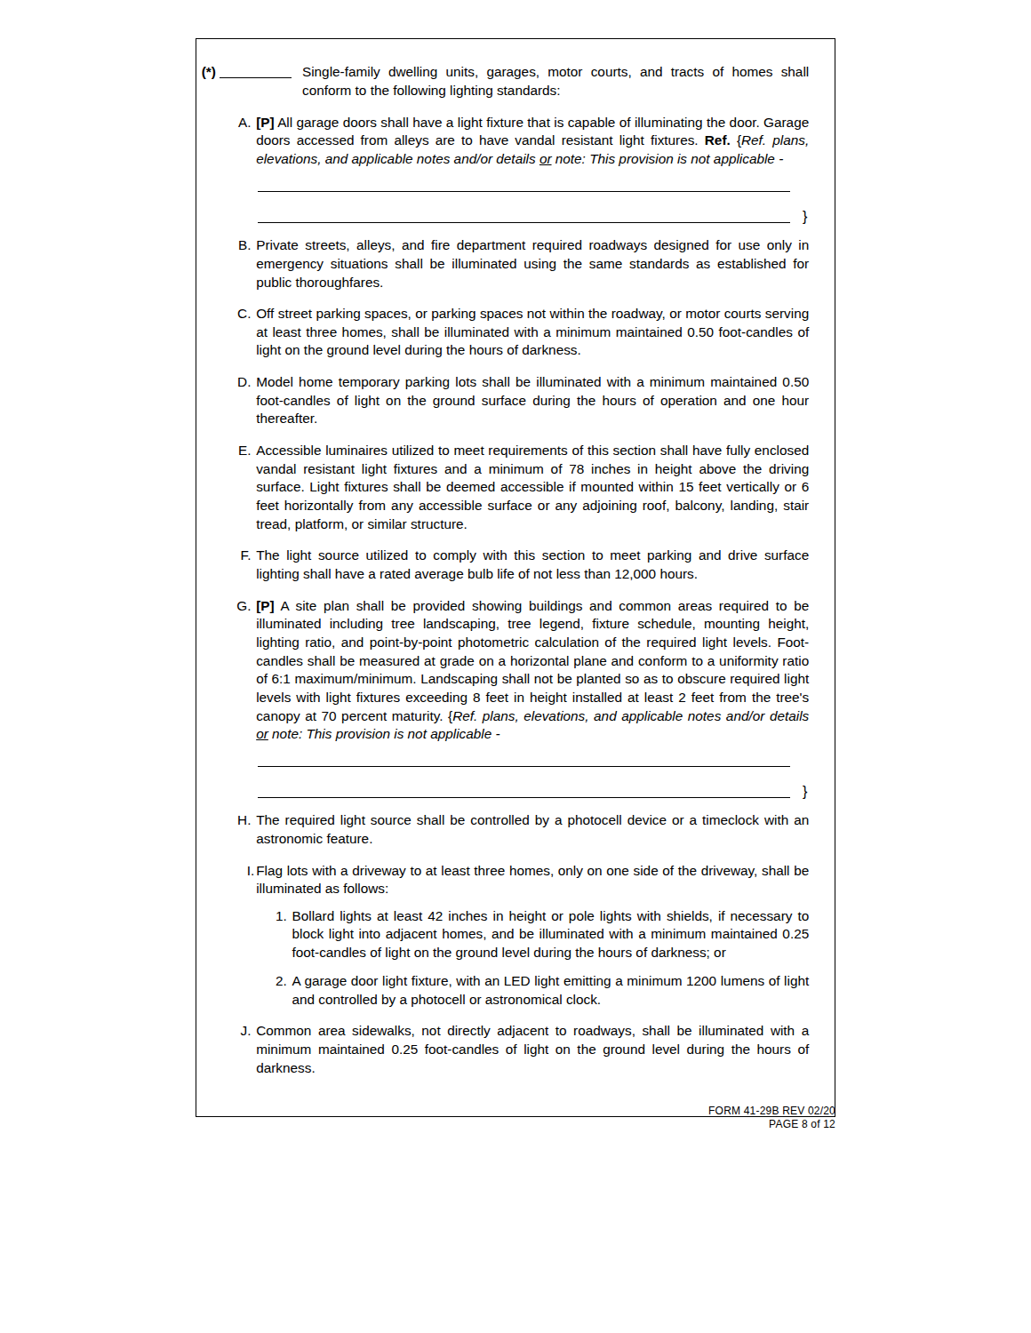(*) Single-family dwelling units, garages, motor courts, and tracts of homes shall conform to the following lighting standards:
[P] All garage doors shall have a light fixture that is capable of illuminating the door. Garage doors accessed from alleys are to have vandal resistant light fixtures. Ref. {Ref. plans, elevations, and applicable notes and/or details or note: This provision is not applicable -
}
Private streets, alleys, and fire department required roadways designed for use only in emergency situations shall be illuminated using the same standards as established for public thoroughfares.
Off street parking spaces, or parking spaces not within the roadway, or motor courts serving at least three homes, shall be illuminated with a minimum maintained 0.50 foot-candles of light on the ground level during the hours of darkness.
Model home temporary parking lots shall be illuminated with a minimum maintained 0.50 foot-candles of light on the ground surface during the hours of operation and one hour thereafter.
Accessible luminaires utilized to meet requirements of this section shall have fully enclosed vandal resistant light fixtures and a minimum of 78 inches in height above the driving surface. Light fixtures shall be deemed accessible if mounted within 15 feet vertically or 6 feet horizontally from any accessible surface or any adjoining roof, balcony, landing, stair tread, platform, or similar structure.
The light source utilized to comply with this section to meet parking and drive surface lighting shall have a rated average bulb life of not less than 12,000 hours.
[P] A site plan shall be provided showing buildings and common areas required to be illuminated including tree landscaping, tree legend, fixture schedule, mounting height, lighting ratio, and point-by-point photometric calculation of the required light levels. Foot-candles shall be measured at grade on a horizontal plane and conform to a uniformity ratio of 6:1 maximum/minimum. Landscaping shall not be planted so as to obscure required light levels with light fixtures exceeding 8 feet in height installed at least 2 feet from the tree's canopy at 70 percent maturity. {Ref. plans, elevations, and applicable notes and/or details or note: This provision is not applicable -
}
The required light source shall be controlled by a photocell device or a timeclock with an astronomic feature.
Flag lots with a driveway to at least three homes, only on one side of the driveway, shall be illuminated as follows:
Bollard lights at least 42 inches in height or pole lights with shields, if necessary to block light into adjacent homes, and be illuminated with a minimum maintained 0.25 foot-candles of light on the ground level during the hours of darkness; or
A garage door light fixture, with an LED light emitting a minimum 1200 lumens of light and controlled by a photocell or astronomical clock.
Common area sidewalks, not directly adjacent to roadways, shall be illuminated with a minimum maintained 0.25 foot-candles of light on the ground level during the hours of darkness.
FORM 41-29B REV 02/20
PAGE 8 of 12